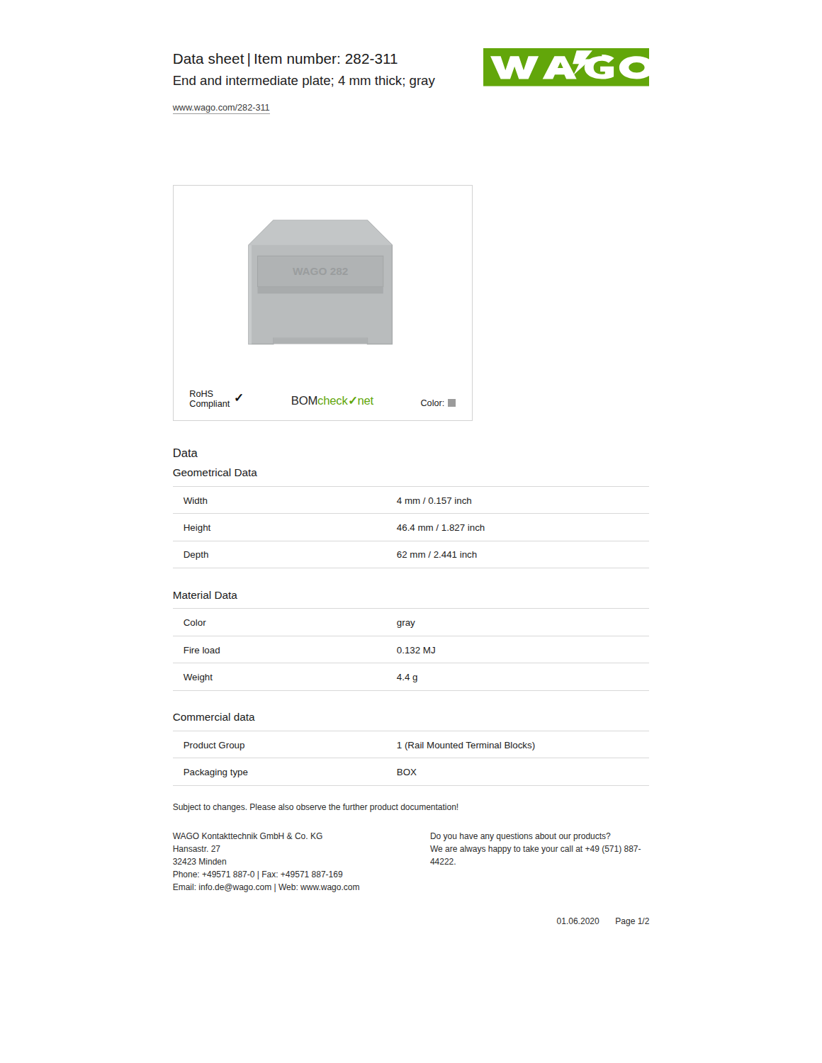Data sheet|Item number: 282-311
End and intermediate plate; 4 mm thick; gray
www.wago.com/282-311
WAGO
WAGO 282
RoHS
Compliant ✓
BOMcheck✓net
Color:
Data
Geometrical Data
| Width | 4 mm / 0.157 inch |
| Height | 46.4 mm / 1.827 inch |
| Depth | 62 mm / 2.441 inch |
Material Data
| Color | gray |
| Fire load | 0.132 MJ |
| Weight | 4.4 g |
Commercial data
| Product Group | 1 (Rail Mounted Terminal Blocks) |
| Packaging type | BOX |
Subject to changes. Please also observe the further product documentation!
WAGO Kontakttechnik GmbH & Co. KG
Hansastr. 27
32423 Minden
Phone: +49571 887-0 | Fax: +49571 887-169
Email: info.de@wago.com | Web: www.wago.com
Do you have any questions about our products?
We are always happy to take your call at +49 (571) 887-44222.
01.06.2020 Page 1/2